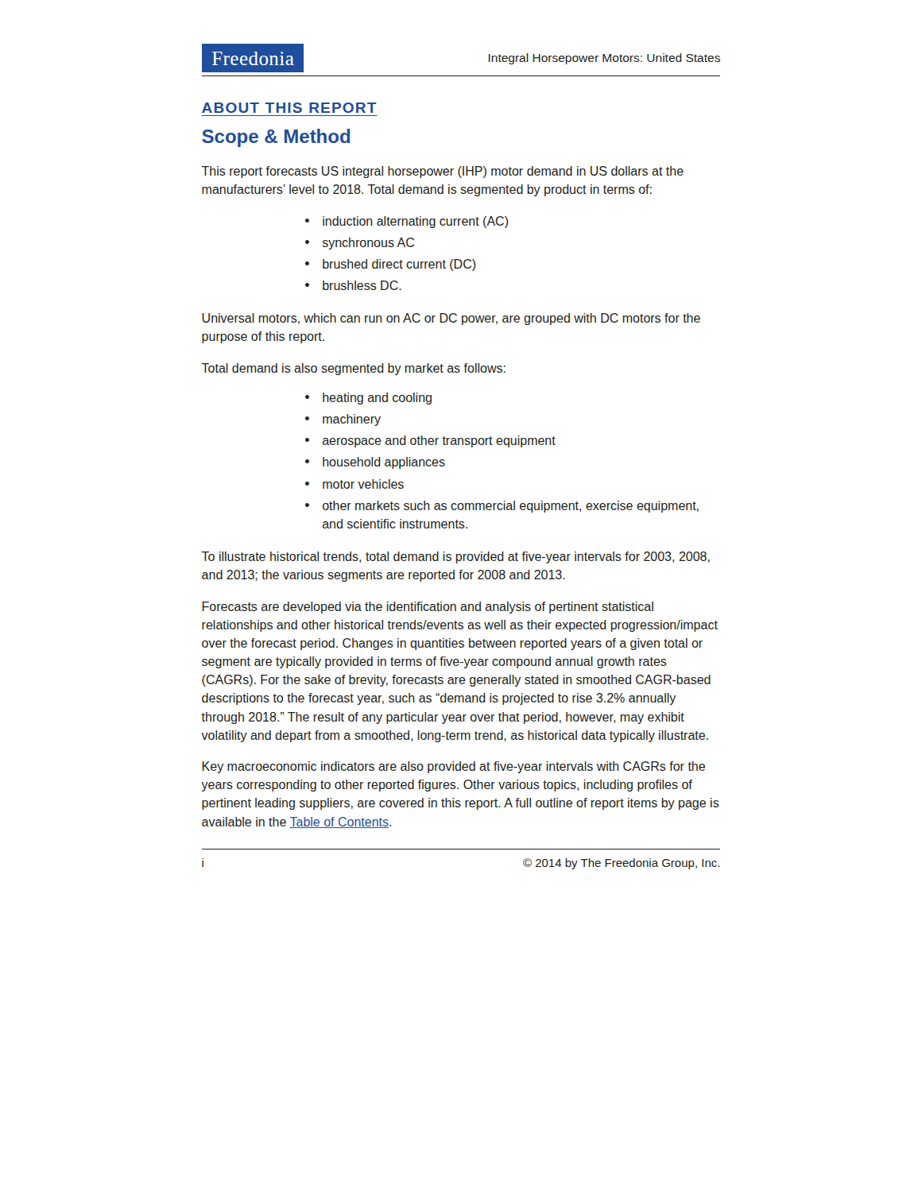Freedonia
Integral Horsepower Motors: United States
ABOUT THIS REPORT
Scope & Method
This report forecasts US integral horsepower (IHP) motor demand in US dollars at the manufacturers’ level to 2018. Total demand is segmented by product in terms of:
induction alternating current (AC)
synchronous AC
brushed direct current (DC)
brushless DC.
Universal motors, which can run on AC or DC power, are grouped with DC motors for the purpose of this report.
Total demand is also segmented by market as follows:
heating and cooling
machinery
aerospace and other transport equipment
household appliances
motor vehicles
other markets such as commercial equipment, exercise equipment, and scientific instruments.
To illustrate historical trends, total demand is provided at five-year intervals for 2003, 2008, and 2013; the various segments are reported for 2008 and 2013.
Forecasts are developed via the identification and analysis of pertinent statistical relationships and other historical trends/events as well as their expected progression/impact over the forecast period. Changes in quantities between reported years of a given total or segment are typically provided in terms of five-year compound annual growth rates (CAGRs). For the sake of brevity, forecasts are generally stated in smoothed CAGR-based descriptions to the forecast year, such as “demand is projected to rise 3.2% annually through 2018.” The result of any particular year over that period, however, may exhibit volatility and depart from a smoothed, long-term trend, as historical data typically illustrate.
Key macroeconomic indicators are also provided at five-year intervals with CAGRs for the years corresponding to other reported figures. Other various topics, including profiles of pertinent leading suppliers, are covered in this report. A full outline of report items by page is available in the Table of Contents.
i © 2014 by The Freedonia Group, Inc.